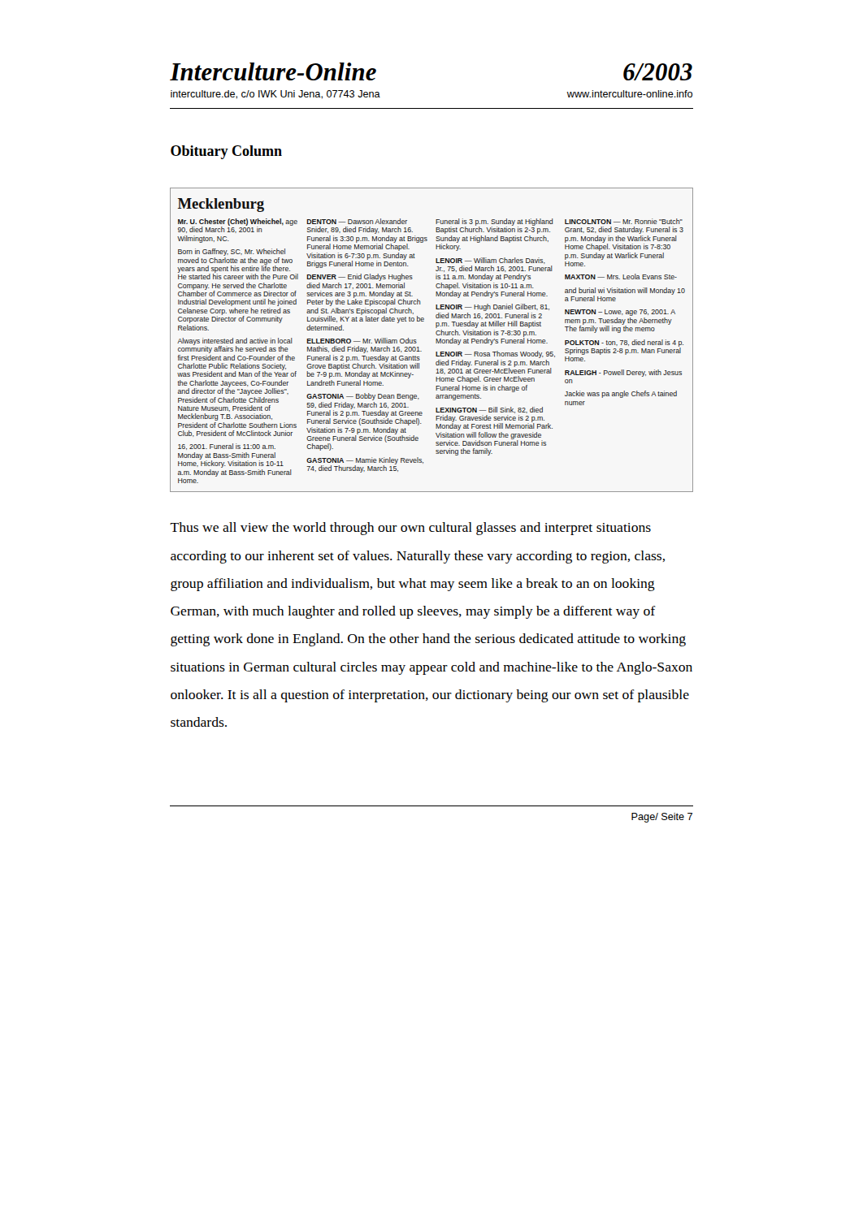Interculture-Online 6/2003
interculture.de, c/o IWK Uni Jena, 07743 Jena www.interculture-online.info
Obituary Column
Mecklenburg
Mr. U. Chester (Chet) Wheichel, age 90, died March 16, 2001 in Wilmington, NC.
Born in Gaffney, SC, Mr. Wheichel moved to Charlotte at the age of two years and spent his entire life there. He started his career with the Pure Oil Company. He served the Charlotte Chamber of Commerce as Director of Industrial Development until he joined Celanese Corp. where he retired as Corporate Director of Community Relations.
Always interested and active in local community affairs he served as the first President and Co-Founder of the Charlotte Public Relations Society, was President and Man of the Year of the Charlotte Jaycees, Co-Founder and director of the "Jaycee Jollies", President of Charlotte Childrens Nature Museum, President of Mecklenburg T.B. Association, President of Charlotte Southern Lions Club, President of McClintock Junior
16, 2001. Funeral is 11:00 a.m. Monday at Bass-Smith Funeral Home, Hickory. Visitation is 10-11 a.m. Monday at Bass-Smith Funeral Home.
DENTON — Dawson Alexander Snider, 89, died Friday, March 16. Funeral is 3:30 p.m. Monday at Briggs Funeral Home Memorial Chapel. Visitation is 6-7:30 p.m. Sunday at Briggs Funeral Home in Denton.
DENVER — Enid Gladys Hughes died March 17, 2001. Memorial services are 3 p.m. Monday at St. Peter by the Lake Episcopal Church and St. Alban's Episcopal Church, Louisville, KY at a later date yet to be determined.
ELLENBORO — Mr. William Odus Mathis, died Friday, March 16, 2001. Funeral is 2 p.m. Tuesday at Gantts Grove Baptist Church. Visitation will be 7-9 p.m. Monday at McKinney-Landreth Funeral Home.
GASTONIA — Bobby Dean Benge, 59, died Friday, March 16, 2001. Funeral is 2 p.m. Tuesday at Greene Funeral Service (Southside Chapel). Visitation is 7-9 p.m. Monday at Greene Funeral Service (Southside Chapel).
GASTONIA — Mamie Kinley Revels, 74, died Thursday, March 15,
Funeral is 3 p.m. Sunday at Highland Baptist Church. Visitation is 2-3 p.m. Sunday at Highland Baptist Church, Hickory.
LENOIR — William Charles Davis, Jr., 75, died March 16, 2001. Funeral is 11 a.m. Monday at Pendry's Chapel. Visitation is 10-11 a.m. Monday at Pendry's Funeral Home.
LENOIR — Hugh Daniel Gilbert, 81, died March 16, 2001. Funeral is 2 p.m. Tuesday at Miller Hill Baptist Church. Visitation is 7-8:30 p.m. Monday at Pendry's Funeral Home.
LENOIR — Rosa Thomas Woody, 95, died Friday. Funeral is 2 p.m. March 18, 2001 at Greer-McElveen Funeral Home Chapel. Greer McElveen Funeral Home is in charge of arrangements.
LEXINGTON — Bill Sink, 82, died Friday. Graveside service is 2 p.m. Monday at Forest Hill Memorial Park. Visitation will follow the graveside service. Davidson Funeral Home is serving the family.
LINCOLNTON — Mr. Ronnie "Butch" Grant, 52, died Saturday. Funeral is 3 p.m. Monday in the Warlick Funeral Home Chapel. Visitation is 7-8:30 p.m. Sunday at Warlick Funeral Home.
MAXTON — Mrs. Leola Evans Ste-
and burial wi Visitation will Monday 10 a Funeral Home
NEWTON – Lowe, age 76, 2001. A mem p.m. Tuesday the Abernethy The family will ing the memo
POLKTON - ton, 78, died neral is 4 p. Springs Baptis 2-8 p.m. Man Funeral Home.
RALEIGH - Powell Derey, with Jesus on
Jackie was pa angle Chefs A tained numer
Thus we all view the world through our own cultural glasses and interpret situations according to our inherent set of values. Naturally these vary according to region, class, group affiliation and individualism, but what may seem like a break to an on looking German, with much laughter and rolled up sleeves, may simply be a different way of getting work done in England. On the other hand the serious dedicated attitude to working situations in German cultural circles may appear cold and machine-like to the Anglo-Saxon onlooker. It is all a question of interpretation, our dictionary being our own set of plausible standards.
Page/ Seite 7